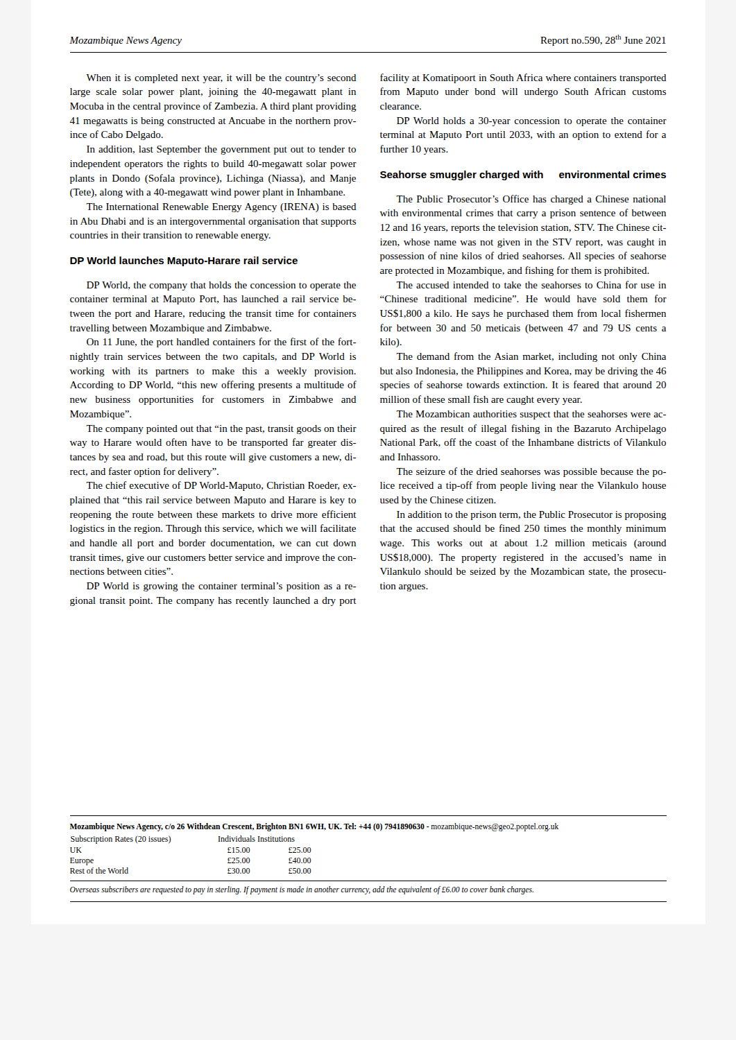Mozambique News Agency
Report no.590, 28th June 2021
When it is completed next year, it will be the country’s second large scale solar power plant, joining the 40-megawatt plant in Mocuba in the central province of Zambezia. A third plant providing 41 megawatts is being constructed at Ancuabe in the northern province of Cabo Delgado.
In addition, last September the government put out to tender to independent operators the rights to build 40-megawatt solar power plants in Dondo (Sofala province), Lichinga (Niassa), and Manje (Tete), along with a 40-megawatt wind power plant in Inhambane.
The International Renewable Energy Agency (IRENA) is based in Abu Dhabi and is an intergovernmental organisation that supports countries in their transition to renewable energy.
DP World launches Maputo-Harare rail service
DP World, the company that holds the concession to operate the container terminal at Maputo Port, has launched a rail service between the port and Harare, reducing the transit time for containers travelling between Mozambique and Zimbabwe.
On 11 June, the port handled containers for the first of the fortnightly train services between the two capitals, and DP World is working with its partners to make this a weekly provision. According to DP World, “this new offering presents a multitude of new business opportunities for customers in Zimbabwe and Mozambique”.
The company pointed out that “in the past, transit goods on their way to Harare would often have to be transported far greater distances by sea and road, but this route will give customers a new, direct, and faster option for delivery”.
The chief executive of DP World-Maputo, Christian Roeder, explained that “this rail service between Maputo and Harare is key to reopening the route between these markets to drive more efficient logistics in the region. Through this service, which we will facilitate and handle all port and border documentation, we can cut down transit times, give our customers better service and improve the connections between cities”.
DP World is growing the container terminal’s position as a regional transit point. The company has recently launched a dry port facility at Komatipoort in South Africa where containers transported from Maputo under bond will undergo South African customs clearance.
DP World holds a 30-year concession to operate the container terminal at Maputo Port until 2033, with an option to extend for a further 10 years.
Seahorse smuggler charged with environmental crimes
The Public Prosecutor’s Office has charged a Chinese national with environmental crimes that carry a prison sentence of between 12 and 16 years, reports the television station, STV. The Chinese citizen, whose name was not given in the STV report, was caught in possession of nine kilos of dried seahorses. All species of seahorse are protected in Mozambique, and fishing for them is prohibited.
The accused intended to take the seahorses to China for use in “Chinese traditional medicine”. He would have sold them for US$1,800 a kilo. He says he purchased them from local fishermen for between 30 and 50 meticais (between 47 and 79 US cents a kilo).
The demand from the Asian market, including not only China but also Indonesia, the Philippines and Korea, may be driving the 46 species of seahorse towards extinction. It is feared that around 20 million of these small fish are caught every year.
The Mozambican authorities suspect that the seahorses were acquired as the result of illegal fishing in the Bazaruto Archipelago National Park, off the coast of the Inhambane districts of Vilankulo and Inhassoro.
The seizure of the dried seahorses was possible because the police received a tip-off from people living near the Vilankulo house used by the Chinese citizen.
In addition to the prison term, the Public Prosecutor is proposing that the accused should be fined 250 times the monthly minimum wage. This works out at about 1.2 million meticais (around US$18,000). The property registered in the accused’s name in Vilankulo should be seized by the Mozambican state, the prosecution argues.
Mozambique News Agency, c/o 26 Withdean Crescent, Brighton BN1 6WH, UK. Tel: +44 (0) 7941890630 - mozambique-news@geo2.poptel.org.uk
| Subscription Rates (20 issues) | Individuals Institutions |
| --- | --- |
| UK | £15.00 | £25.00 |
| Europe | £25.00 | £40.00 |
| Rest of the World | £30.00 | £50.00 |
Overseas subscribers are requested to pay in sterling. If payment is made in another currency, add the equivalent of £6.00 to cover bank charges.